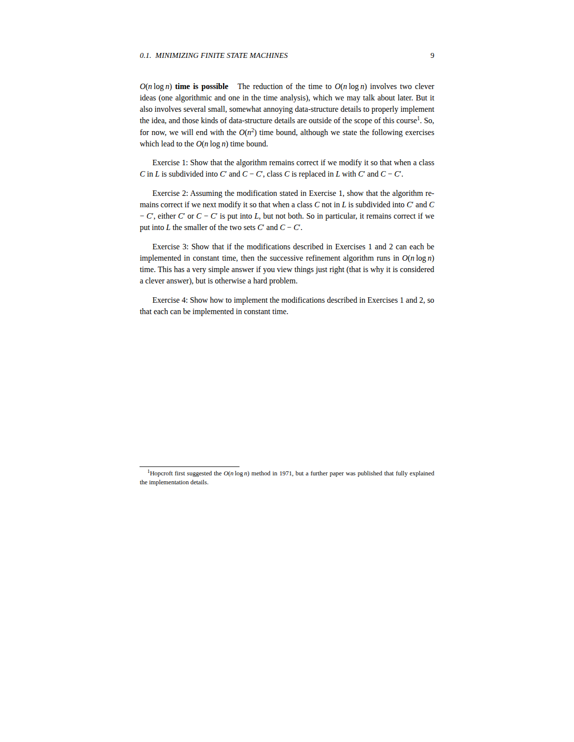0.1. MINIMIZING FINITE STATE MACHINES 9
O(n log n) time is possible The reduction of the time to O(n log n) involves two clever ideas (one algorithmic and one in the time analysis), which we may talk about later. But it also involves several small, somewhat annoying data-structure details to properly implement the idea, and those kinds of data-structure details are outside of the scope of this course1. So, for now, we will end with the O(n2) time bound, although we state the following exercises which lead to the O(n log n) time bound.
Exercise 1: Show that the algorithm remains correct if we modify it so that when a class C in L is subdivided into C′ and C − C′, class C is replaced in L with C′ and C − C′.
Exercise 2: Assuming the modification stated in Exercise 1, show that the algorithm remains correct if we next modify it so that when a class C not in L is subdivided into C′ and C − C′, either C′ or C − C′ is put into L, but not both. So in particular, it remains correct if we put into L the smaller of the two sets C′ and C − C′.
Exercise 3: Show that if the modifications described in Exercises 1 and 2 can each be implemented in constant time, then the successive refinement algorithm runs in O(n log n) time. This has a very simple answer if you view things just right (that is why it is considered a clever answer), but is otherwise a hard problem.
Exercise 4: Show how to implement the modifications described in Exercises 1 and 2, so that each can be implemented in constant time.
1Hopcroft first suggested the O(n log n) method in 1971, but a further paper was published that fully explained the implementation details.